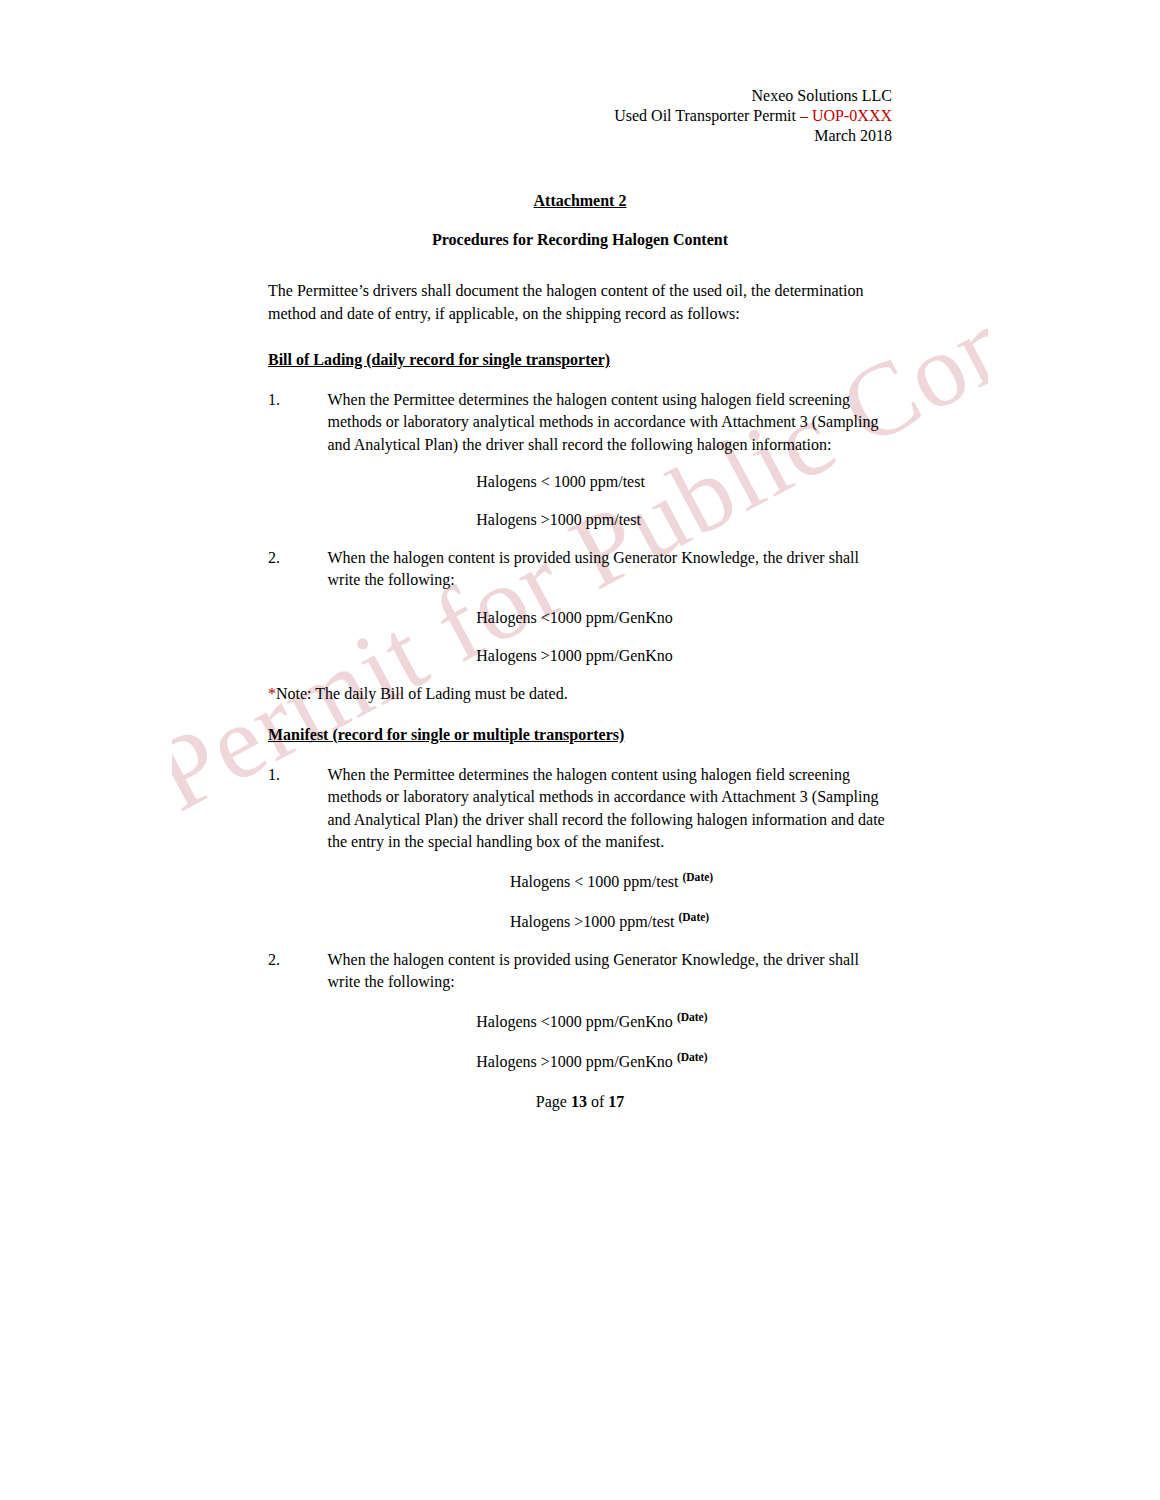Draft Permit for Public Comment
Nexeo Solutions LLC
Used Oil Transporter Permit – UOP-0XXX
March 2018
Attachment 2
Procedures for Recording Halogen Content
The Permittee’s drivers shall document the halogen content of the used oil, the determination method and date of entry, if applicable, on the shipping record as follows:
Bill of Lading (daily record for single transporter)
1. When the Permittee determines the halogen content using halogen field screening methods or laboratory analytical methods in accordance with Attachment 3 (Sampling and Analytical Plan) the driver shall record the following halogen information:
Halogens < 1000 ppm/test
Halogens >1000 ppm/test
2. When the halogen content is provided using Generator Knowledge, the driver shall write the following:
Halogens <1000 ppm/GenKno
Halogens >1000 ppm/GenKno
*Note: The daily Bill of Lading must be dated.
Manifest (record for single or multiple transporters)
1. When the Permittee determines the halogen content using halogen field screening methods or laboratory analytical methods in accordance with Attachment 3 (Sampling and Analytical Plan) the driver shall record the following halogen information and date the entry in the special handling box of the manifest.
Halogens < 1000 ppm/test (Date)
Halogens >1000 ppm/test (Date)
2. When the halogen content is provided using Generator Knowledge, the driver shall write the following:
Halogens <1000 ppm/GenKno (Date)
Halogens >1000 ppm/GenKno (Date)
Page 13 of 17